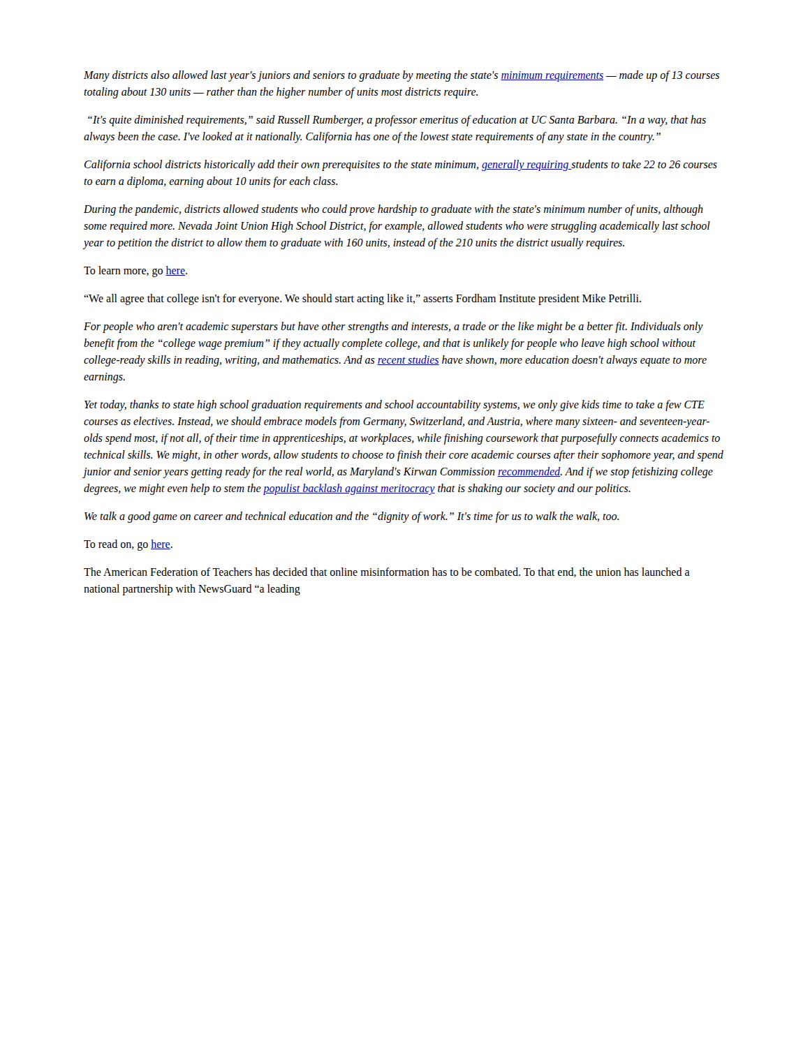Many districts also allowed last year's juniors and seniors to graduate by meeting the state's minimum requirements — made up of 13 courses totaling about 130 units — rather than the higher number of units most districts require.
“It's quite diminished requirements,” said Russell Rumberger, a professor emeritus of education at UC Santa Barbara. “In a way, that has always been the case. I've looked at it nationally. California has one of the lowest state requirements of any state in the country.”
California school districts historically add their own prerequisites to the state minimum, generally requiring students to take 22 to 26 courses to earn a diploma, earning about 10 units for each class.
During the pandemic, districts allowed students who could prove hardship to graduate with the state's minimum number of units, although some required more. Nevada Joint Union High School District, for example, allowed students who were struggling academically last school year to petition the district to allow them to graduate with 160 units, instead of the 210 units the district usually requires.
To learn more, go here.
“We all agree that college isn't for everyone. We should start acting like it,” asserts Fordham Institute president Mike Petrilli.
For people who aren't academic superstars but have other strengths and interests, a trade or the like might be a better fit. Individuals only benefit from the “college wage premium” if they actually complete college, and that is unlikely for people who leave high school without college-ready skills in reading, writing, and mathematics. And as recent studies have shown, more education doesn't always equate to more earnings.
Yet today, thanks to state high school graduation requirements and school accountability systems, we only give kids time to take a few CTE courses as electives. Instead, we should embrace models from Germany, Switzerland, and Austria, where many sixteen- and seventeen-year-olds spend most, if not all, of their time in apprenticeships, at workplaces, while finishing coursework that purposefully connects academics to technical skills. We might, in other words, allow students to choose to finish their core academic courses after their sophomore year, and spend junior and senior years getting ready for the real world, as Maryland's Kirwan Commission recommended. And if we stop fetishizing college degrees, we might even help to stem the populist backlash against meritocracy that is shaking our society and our politics.
We talk a good game on career and technical education and the “dignity of work.” It's time for us to walk the walk, too.
To read on, go here.
The American Federation of Teachers has decided that online misinformation has to be combated. To that end, the union has launched a national partnership with NewsGuard “a leading